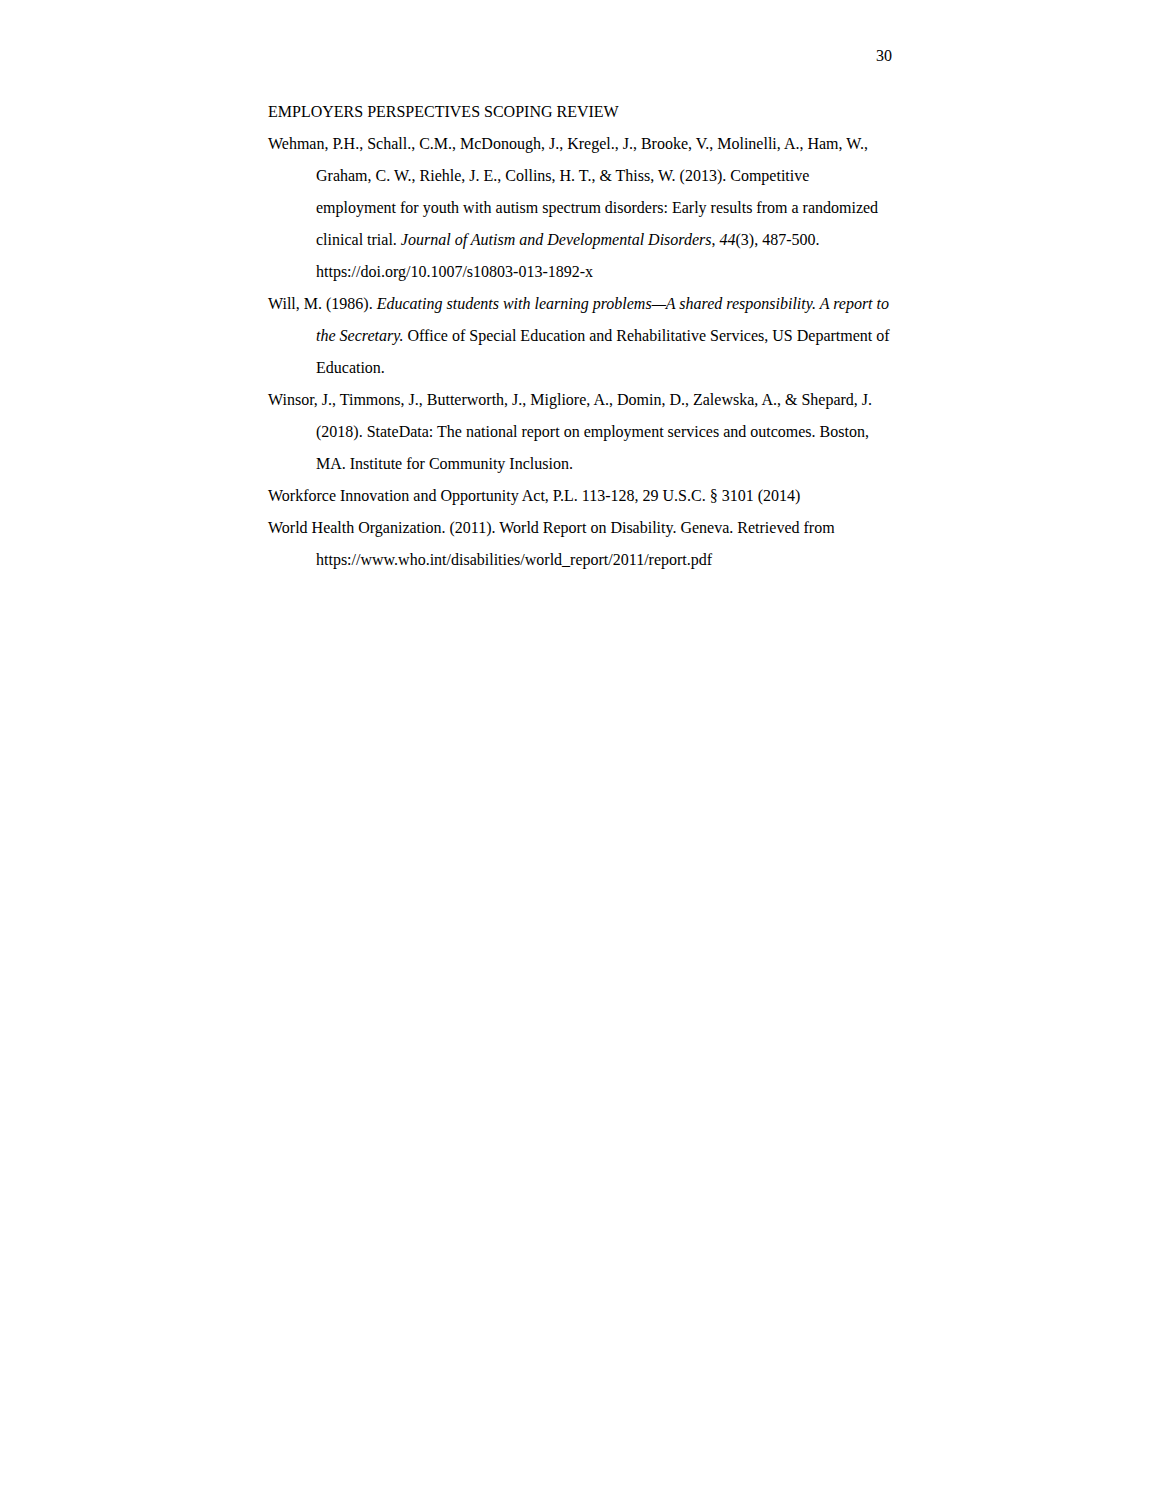30
Employers Perspectives Scoping Review
Wehman, P.H., Schall., C.M., McDonough, J., Kregel., J., Brooke, V., Molinelli, A., Ham, W., Graham, C. W., Riehle, J. E., Collins, H. T., & Thiss, W. (2013). Competitive employment for youth with autism spectrum disorders: Early results from a randomized clinical trial. Journal of Autism and Developmental Disorders, 44(3), 487-500. https://doi.org/10.1007/s10803-013-1892-x
Will, M. (1986). Educating students with learning problems—A shared responsibility. A report to the Secretary. Office of Special Education and Rehabilitative Services, US Department of Education.
Winsor, J., Timmons, J., Butterworth, J., Migliore, A., Domin, D., Zalewska, A., & Shepard, J. (2018). StateData: The national report on employment services and outcomes. Boston, MA. Institute for Community Inclusion.
Workforce Innovation and Opportunity Act, P.L. 113-128, 29 U.S.C. § 3101 (2014)
World Health Organization. (2011). World Report on Disability. Geneva. Retrieved from https://www.who.int/disabilities/world_report/2011/report.pdf